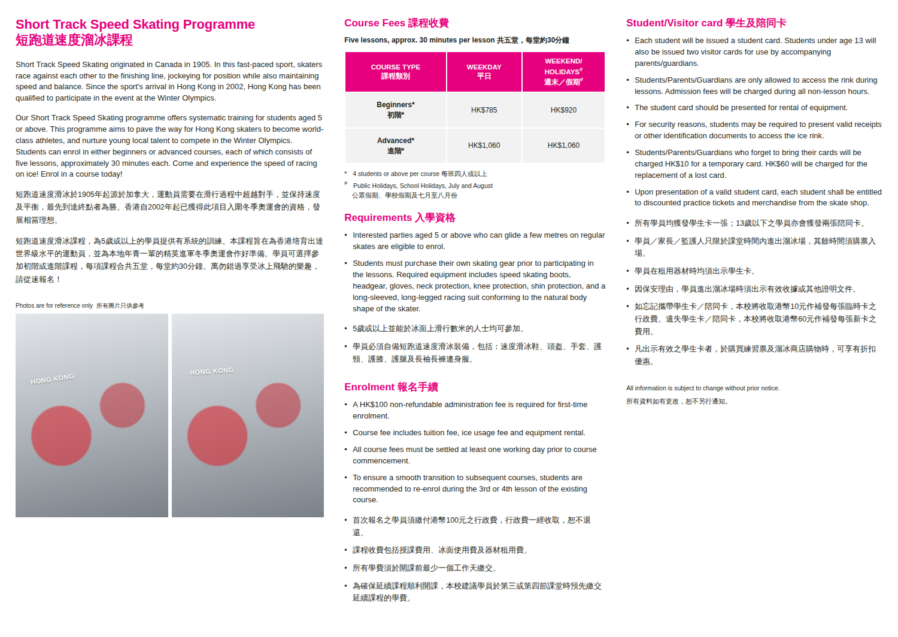Short Track Speed Skating Programme
短跑道速度溜冰課程
Short Track Speed Skating originated in Canada in 1905. In this fast-paced sport, skaters race against each other to the finishing line, jockeying for position while also maintaining speed and balance. Since the sport's arrival in Hong Kong in 2002, Hong Kong has been qualified to participate in the event at the Winter Olympics.
Our Short Track Speed Skating programme offers systematic training for students aged 5 or above. This programme aims to pave the way for Hong Kong skaters to become world-class athletes, and nurture young local talent to compete in the Winter Olympics. Students can enrol in either beginners or advanced courses, each of which consists of five lessons, approximately 30 minutes each. Come and experience the speed of racing on ice! Enrol in a course today!
短跑道速度滑冰於1905年起源於加拿大，運動員需要在滑行過程中超越對手，並保持速度及平衡，最先到達終點者為勝。香港自2002年起已獲得此項目入圍冬季奧運會的資格，發展相當理想。
短跑道速度滑冰課程，為5歲或以上的學員提供有系統的訓練。本課程旨在為香港培育出達世界級水平的運動員，並為本地年青一輩的精英進軍冬季奧運會作好準備。學員可選擇參加初階或進階課程，每項課程合共五堂，每堂約30分鐘。萬勿錯過享受冰上飛馳的樂趣，請從速報名！
Photos are for reference only 所有圖片只供參考
HONG KONG
HONG KONG
Course Fees 課程收費
Five lessons, approx. 30 minutes per lesson 共五堂，每堂約30分鐘
| COURSE TYPE 課程類別 | WEEKDAY 平日 | WEEKEND/ HOLIDAYS # 週末／假期 # |
| --- | --- | --- |
| Beginners* 初階* | HK$785 | HK$920 |
| Advanced* 進階* | HK$1,060 | HK$1,060 |
* 4 students or above per course 每班四人或以上
# Public Holidays, School Holidays, July and August
公眾假期、學校假期及七月至八月份
Requirements 入學資格
Interested parties aged 5 or above who can glide a few metres on regular skates are eligible to enrol.
Students must purchase their own skating gear prior to participating in the lessons. Required equipment includes speed skating boots, headgear, gloves, neck protection, knee protection, shin protection, and a long-sleeved, long-legged racing suit conforming to the natural body shape of the skater.
5歲或以上並能於冰面上滑行數米的人士均可參加。
學員必須自備短跑道速度滑冰裝備，包括：速度滑冰鞋、頭盔、手套、護頸、護膝、護腿及長袖長褲連身服。
Enrolment 報名手續
A HK$100 non-refundable administration fee is required for first-time enrolment.
Course fee includes tuition fee, ice usage fee and equipment rental.
All course fees must be settled at least one working day prior to course commencement.
To ensure a smooth transition to subsequent courses, students are recommended to re-enrol during the 3rd or 4th lesson of the existing course.
首次報名之學員須繳付港幣100元之行政費，行政費一經收取，恕不退還。
課程收費包括授課費用、冰面使用費及器材租用費。
所有學費須於開課前最少一個工作天繳交。
為確保延續課程順利開課，本校建議學員於第三或第四節課堂時預先繳交延續課程的學費。
Student/Visitor card 學生及陪同卡
Each student will be issued a student card. Students under age 13 will also be issued two visitor cards for use by accompanying parents/guardians.
Students/Parents/Guardians are only allowed to access the rink during lessons. Admission fees will be charged during all non-lesson hours.
The student card should be presented for rental of equipment.
For security reasons, students may be required to present valid receipts or other identification documents to access the ice rink.
Students/Parents/Guardians who forget to bring their cards will be charged HK$10 for a temporary card. HK$60 will be charged for the replacement of a lost card.
Upon presentation of a valid student card, each student shall be entitled to discounted practice tickets and merchandise from the skate shop.
所有學員均獲發學生卡一張；13歲以下之學員亦會獲發兩張陪同卡。
學員／家長／監護人只限於課堂時間內進出溜冰場，其餘時間須購票入場。
學員在租用器材時均須出示學生卡。
因保安理由，學員進出溜冰場時須出示有效收據或其他證明文件。
如忘記攜帶學生卡／陪同卡，本校將收取港幣10元作補發每張臨時卡之行政費。遺失學生卡／陪同卡，本校將收取港幣60元作補發每張新卡之費用。
凡出示有效之學生卡者，於購買練習票及溜冰商店購物時，可享有折扣優惠。
All information is subject to change without prior notice.
所有資料如有更改，恕不另行通知。